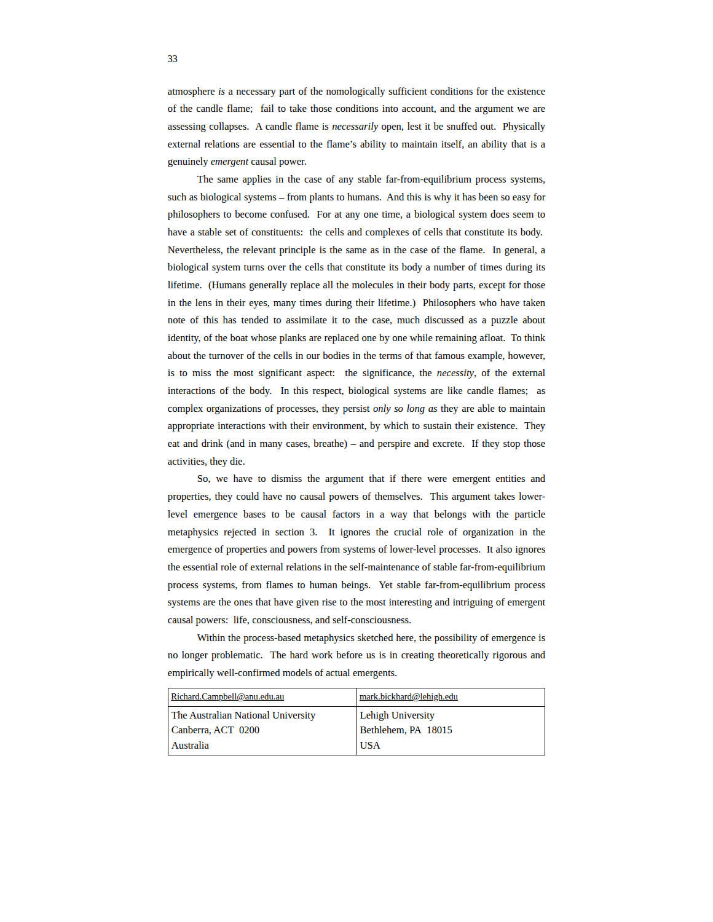33
atmosphere is a necessary part of the nomologically sufficient conditions for the existence of the candle flame; fail to take those conditions into account, and the argument we are assessing collapses. A candle flame is necessarily open, lest it be snuffed out. Physically external relations are essential to the flame’s ability to maintain itself, an ability that is a genuinely emergent causal power.
The same applies in the case of any stable far-from-equilibrium process systems, such as biological systems – from plants to humans. And this is why it has been so easy for philosophers to become confused. For at any one time, a biological system does seem to have a stable set of constituents: the cells and complexes of cells that constitute its body. Nevertheless, the relevant principle is the same as in the case of the flame. In general, a biological system turns over the cells that constitute its body a number of times during its lifetime. (Humans generally replace all the molecules in their body parts, except for those in the lens in their eyes, many times during their lifetime.) Philosophers who have taken note of this has tended to assimilate it to the case, much discussed as a puzzle about identity, of the boat whose planks are replaced one by one while remaining afloat. To think about the turnover of the cells in our bodies in the terms of that famous example, however, is to miss the most significant aspect: the significance, the necessity, of the external interactions of the body. In this respect, biological systems are like candle flames; as complex organizations of processes, they persist only so long as they are able to maintain appropriate interactions with their environment, by which to sustain their existence. They eat and drink (and in many cases, breathe) – and perspire and excrete. If they stop those activities, they die.
So, we have to dismiss the argument that if there were emergent entities and properties, they could have no causal powers of themselves. This argument takes lower-level emergence bases to be causal factors in a way that belongs with the particle metaphysics rejected in section 3. It ignores the crucial role of organization in the emergence of properties and powers from systems of lower-level processes. It also ignores the essential role of external relations in the self-maintenance of stable far-from-equilibrium process systems, from flames to human beings. Yet stable far-from-equilibrium process systems are the ones that have given rise to the most interesting and intriguing of emergent causal powers: life, consciousness, and self-consciousness.
Within the process-based metaphysics sketched here, the possibility of emergence is no longer problematic. The hard work before us is in creating theoretically rigorous and empirically well-confirmed models of actual emergents.
| Richard.Campbell@anu.edu.au | mark.bickhard@lehigh.edu |
| The Australian National University Canberra, ACT 0200 Australia | Lehigh University Bethlehem, PA 18015 USA |